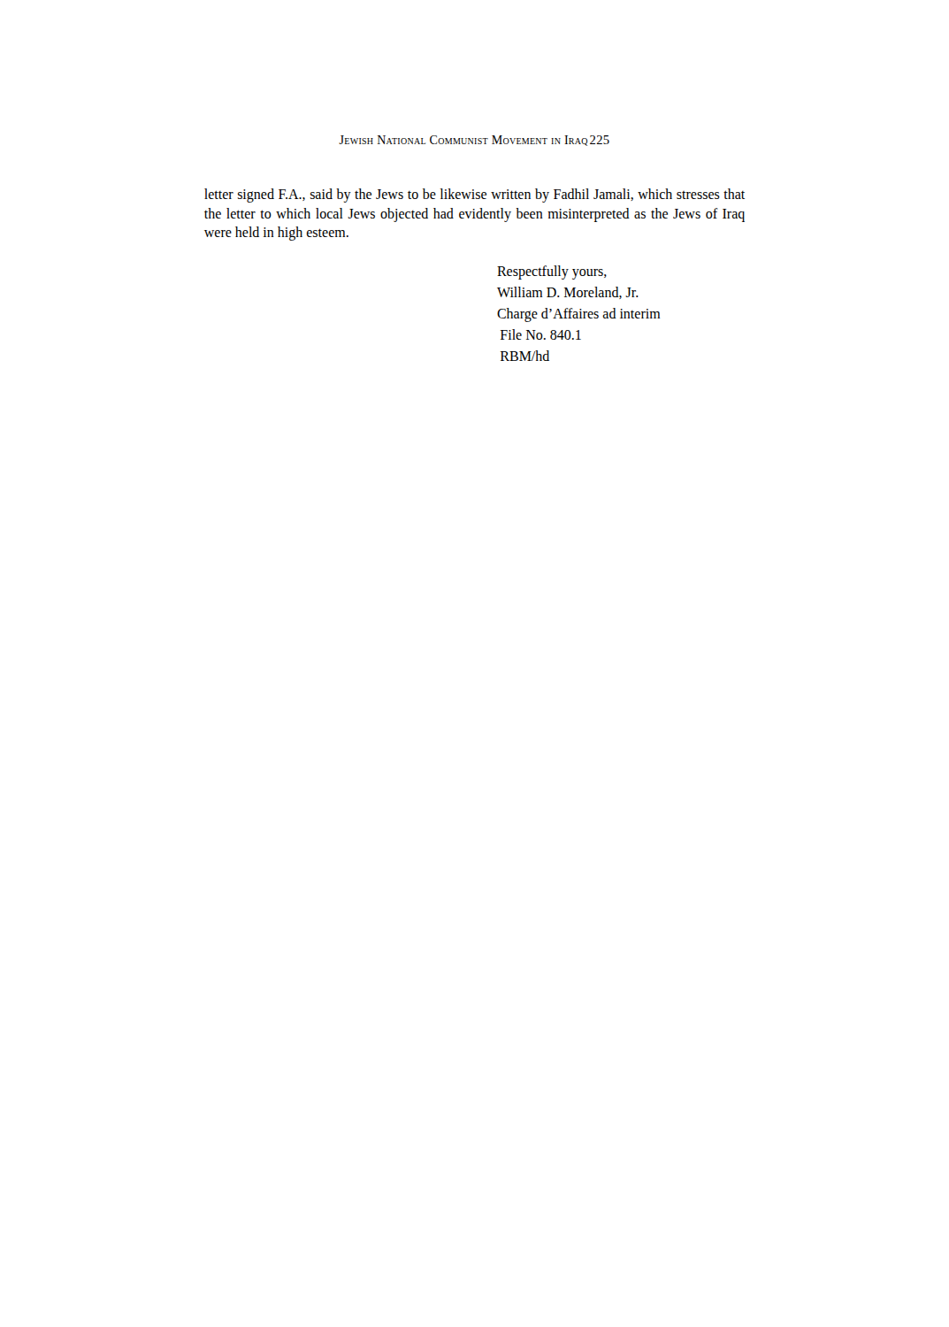Jewish National Communist Movement in Iraq225
letter signed F.A., said by the Jews to be likewise written by Fadhil Jamali, which stresses that the letter to which local Jews objected had evidently been misinterpreted as the Jews of Iraq were held in high esteem.
Respectfully yours,
William D. Moreland, Jr.
Charge d’Affaires ad interim
File No. 840.1
RBM/hd